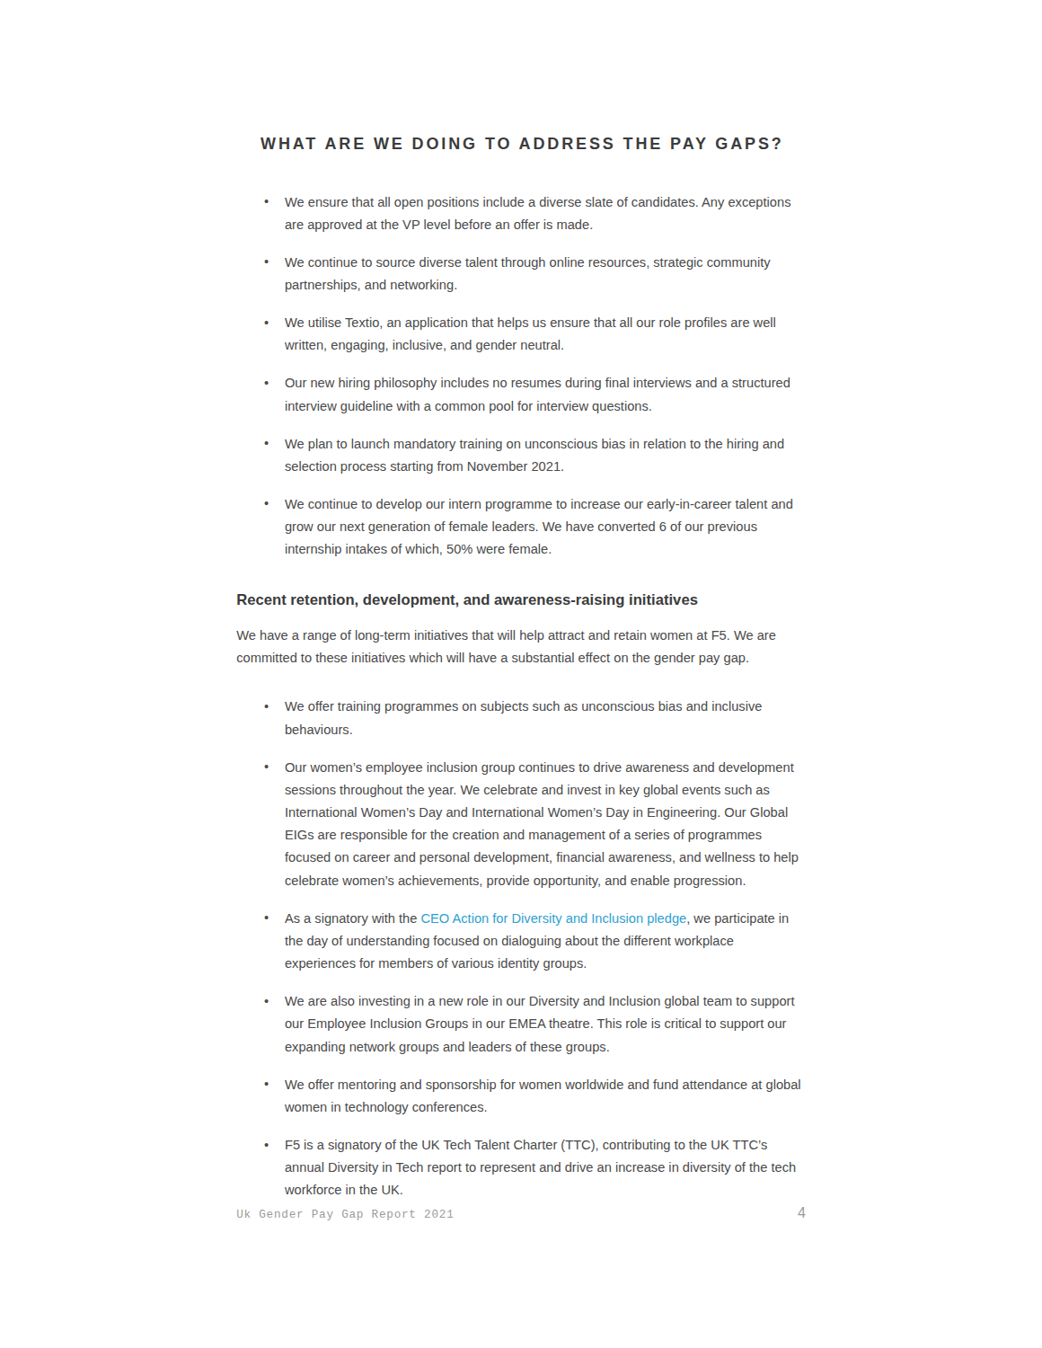What are we doing to address the pay gaps?
We ensure that all open positions include a diverse slate of candidates. Any exceptions are approved at the VP level before an offer is made.
We continue to source diverse talent through online resources, strategic community partnerships, and networking.
We utilise Textio, an application that helps us ensure that all our role profiles are well written, engaging, inclusive, and gender neutral.
Our new hiring philosophy includes no resumes during final interviews and a structured interview guideline with a common pool for interview questions.
We plan to launch mandatory training on unconscious bias in relation to the hiring and selection process starting from November 2021.
We continue to develop our intern programme to increase our early-in-career talent and grow our next generation of female leaders. We have converted 6 of our previous internship intakes of which, 50% were female.
Recent retention, development, and awareness-raising initiatives
We have a range of long-term initiatives that will help attract and retain women at F5. We are committed to these initiatives which will have a substantial effect on the gender pay gap.
We offer training programmes on subjects such as unconscious bias and inclusive behaviours.
Our women’s employee inclusion group continues to drive awareness and development sessions throughout the year. We celebrate and invest in key global events such as International Women’s Day and International Women’s Day in Engineering. Our Global EIGs are responsible for the creation and management of a series of programmes focused on career and personal development, financial awareness, and wellness to help celebrate women’s achievements, provide opportunity, and enable progression.
As a signatory with the CEO Action for Diversity and Inclusion pledge, we participate in the day of understanding focused on dialoguing about the different workplace experiences for members of various identity groups.
We are also investing in a new role in our Diversity and Inclusion global team to support our Employee Inclusion Groups in our EMEA theatre. This role is critical to support our expanding network groups and leaders of these groups.
We offer mentoring and sponsorship for women worldwide and fund attendance at global women in technology conferences.
F5 is a signatory of the UK Tech Talent Charter (TTC), contributing to the UK TTC’s annual Diversity in Tech report to represent and drive an increase in diversity of the tech workforce in the UK.
Uk Gender Pay Gap Report 2021 4